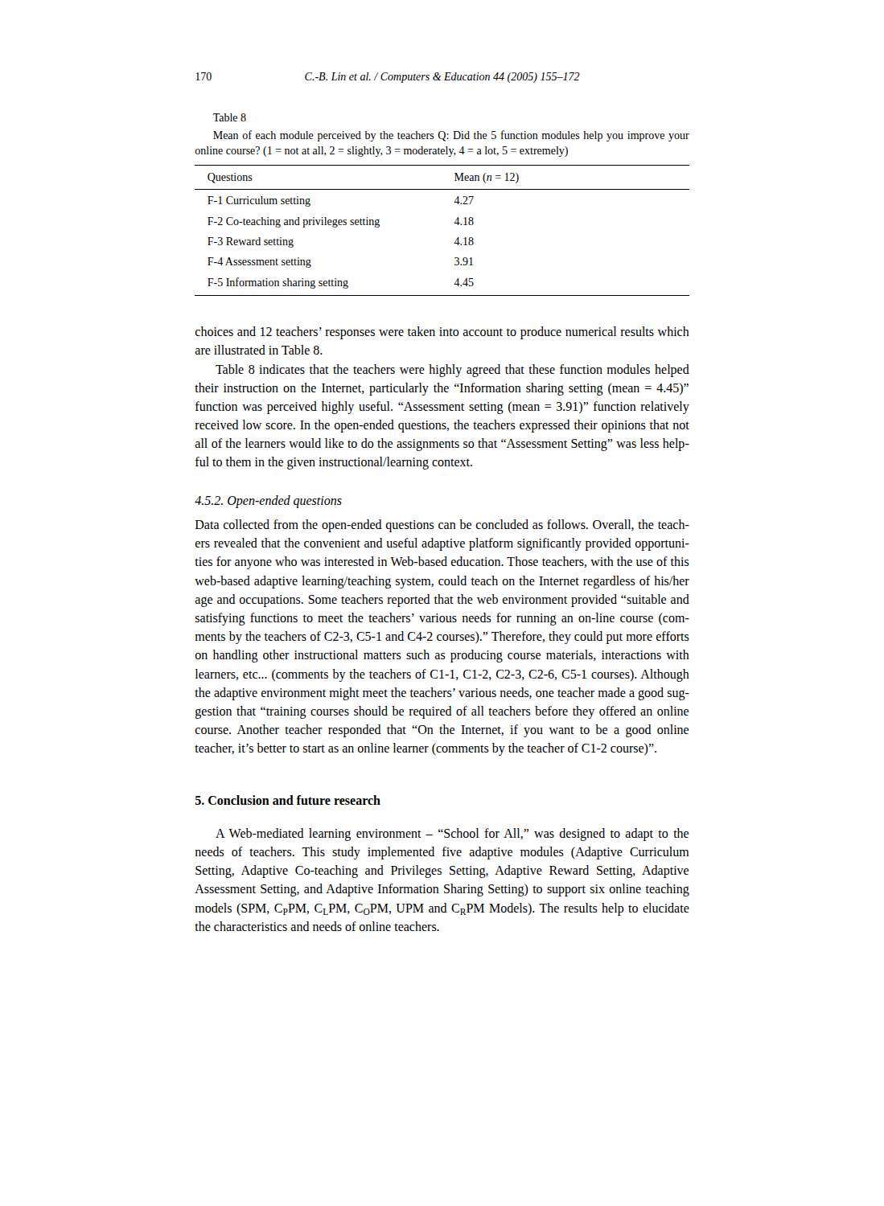170 C.-B. Lin et al. / Computers & Education 44 (2005) 155–172
Table 8
Mean of each module perceived by the teachers Q: Did the 5 function modules help you improve your online course? (1 = not at all, 2 = slightly, 3 = moderately, 4 = a lot, 5 = extremely)
| Questions | Mean ( n = 12) |
| --- | --- |
| F-1 Curriculum setting | 4.27 |
| F-2 Co-teaching and privileges setting | 4.18 |
| F-3 Reward setting | 4.18 |
| F-4 Assessment setting | 3.91 |
| F-5 Information sharing setting | 4.45 |
choices and 12 teachers’ responses were taken into account to produce numerical results which are illustrated in Table 8.
Table 8 indicates that the teachers were highly agreed that these function modules helped their instruction on the Internet, particularly the “Information sharing setting (mean = 4.45)” function was perceived highly useful. “Assessment setting (mean = 3.91)” function relatively received low score. In the open-ended questions, the teachers expressed their opinions that not all of the learners would like to do the assignments so that “Assessment Setting” was less helpful to them in the given instructional/learning context.
4.5.2. Open-ended questions
Data collected from the open-ended questions can be concluded as follows. Overall, the teachers revealed that the convenient and useful adaptive platform significantly provided opportunities for anyone who was interested in Web-based education. Those teachers, with the use of this web-based adaptive learning/teaching system, could teach on the Internet regardless of his/her age and occupations. Some teachers reported that the web environment provided “suitable and satisfying functions to meet the teachers’ various needs for running an on-line course (comments by the teachers of C2-3, C5-1 and C4-2 courses).” Therefore, they could put more efforts on handling other instructional matters such as producing course materials, interactions with learners, etc... (comments by the teachers of C1-1, C1-2, C2-3, C2-6, C5-1 courses). Although the adaptive environment might meet the teachers’ various needs, one teacher made a good suggestion that “training courses should be required of all teachers before they offered an online course. Another teacher responded that “On the Internet, if you want to be a good online teacher, it’s better to start as an online learner (comments by the teacher of C1-2 course)”.
5. Conclusion and future research
A Web-mediated learning environment – “School for All,” was designed to adapt to the needs of teachers. This study implemented five adaptive modules (Adaptive Curriculum Setting, Adaptive Co-teaching and Privileges Setting, Adaptive Reward Setting, Adaptive Assessment Setting, and Adaptive Information Sharing Setting) to support six online teaching models (SPM, CPPM, CLPM, COPM, UPM and CRPM Models). The results help to elucidate the characteristics and needs of online teachers.